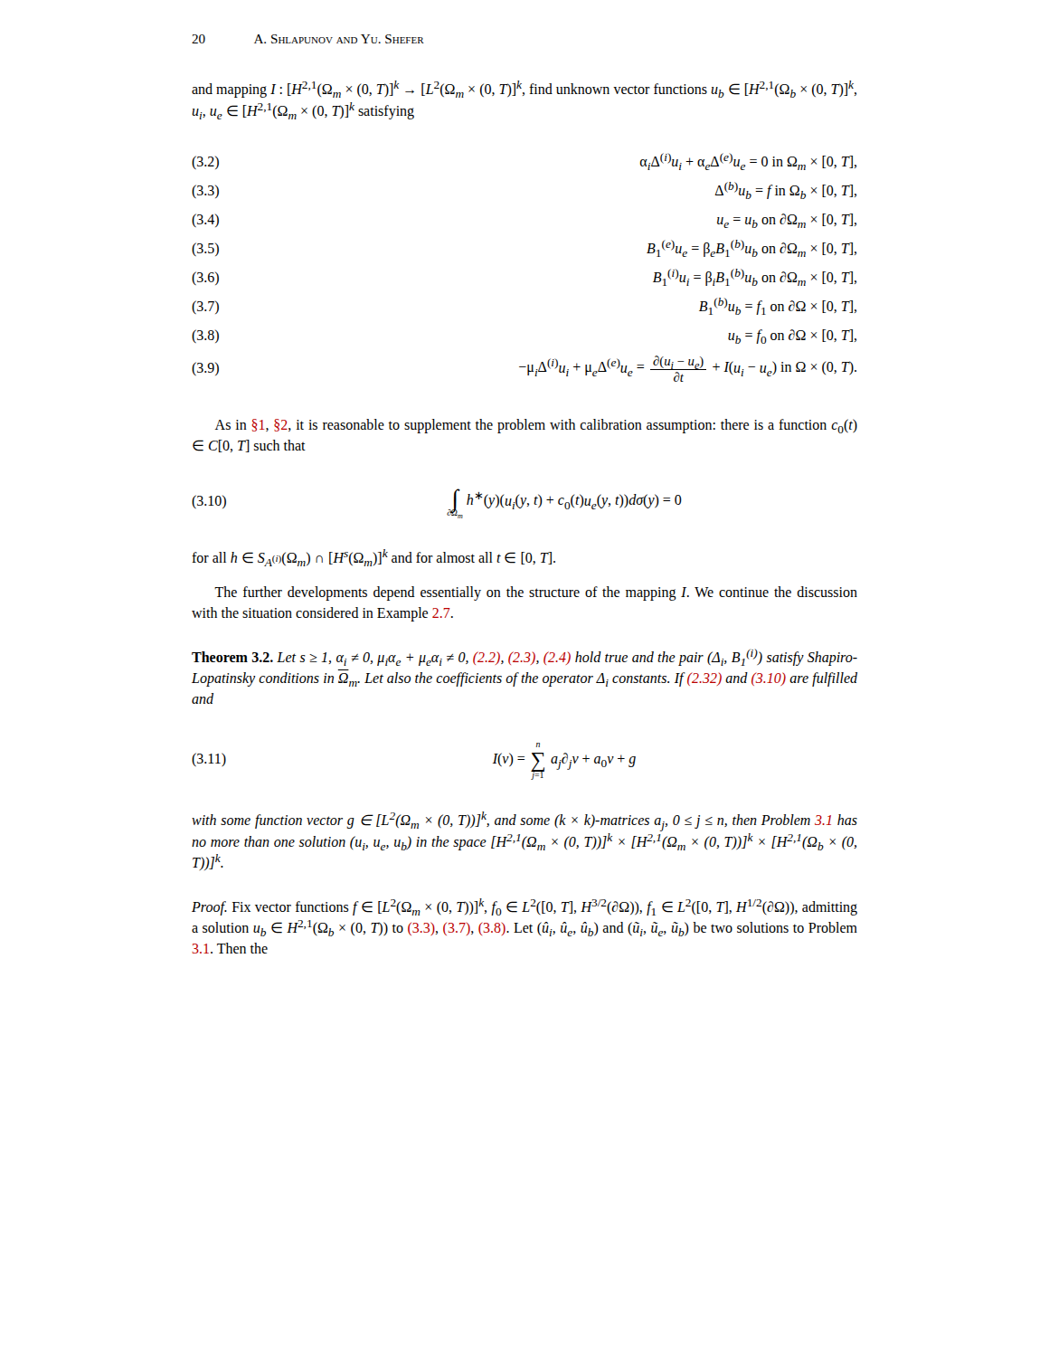20 A. Shlapunov and Yu. Shefer
and mapping I : [H2,1(Ωm × (0, T)]k → [L2(Ωm × (0, T)]k, find unknown vector functions ub ∈ [H2,1(Ωb × (0, T)]k, ui, ue ∈ [H2,1(Ωm × (0, T)]k satisfying
(3.2) αiΔ(i)ui + αeΔ(e)ue = 0 in Ωm × [0, T],
(3.3) Δ(b)ub = f in Ωb × [0, T],
(3.4) ue = ub on ∂Ωm × [0, T],
(3.5) B1(e)ue = βeB1(b)ub on ∂Ωm × [0, T],
(3.6) B1(i)ui = βiB1(b)ub on ∂Ωm × [0, T],
(3.7) B1(b)ub = f1 on ∂Ω × [0, T],
(3.8) ub = f0 on ∂Ω × [0, T],
(3.9) −μiΔ(i)ui + μeΔ(e)ue = ∂(ui − ue)∂t + I(ui − ue) in Ω × (0, T).
As in §1, §2, it is reasonable to supplement the problem with calibration assumption: there is a function c0(t) ∈ C[0, T] such that
(3.10) ∫∂Ωm h∗(y)(ui(y, t) + c0(t)ue(y, t))dσ(y) = 0
for all h ∈ SA(i)(Ωm) ∩ [Hs(Ωm)]k and for almost all t ∈ [0, T].
The further developments depend essentially on the structure of the mapping I. We continue the discussion with the situation considered in Example 2.7.
Theorem 3.2. Let s ≥ 1, αi ≠ 0, μiαe + μeαi ≠ 0, (2.2), (2.3), (2.4) hold true and the pair (Δi, B1(i)) satisfy Shapiro-Lopatinsky conditions in Ωm. Let also the coefficients of the operator Δi constants. If (2.32) and (3.10) are fulfilled and
(3.11) I(v) = n∑j=1 aj∂jv + a0v + g
with some function vector g ∈ [L2(Ωm × (0, T))]k, and some (k × k)-matrices aj, 0 ≤ j ≤ n, then Problem 3.1 has no more than one solution (ui, ue, ub) in the space [H2,1(Ωm × (0, T))]k × [H2,1(Ωm × (0, T))]k × [H2,1(Ωb × (0, T))]k.
Proof. Fix vector functions f ∈ [L2(Ωm × (0, T))]k, f0 ∈ L2([0, T], H3/2(∂Ω)), f1 ∈ L2([0, T], H1/2(∂Ω)), admitting a solution ub ∈ H2,1(Ωb × (0, T)) to (3.3), (3.7), (3.8). Let (ûi, ûe, ûb) and (ũi, ũe, ũb) be two solutions to Problem 3.1. Then the